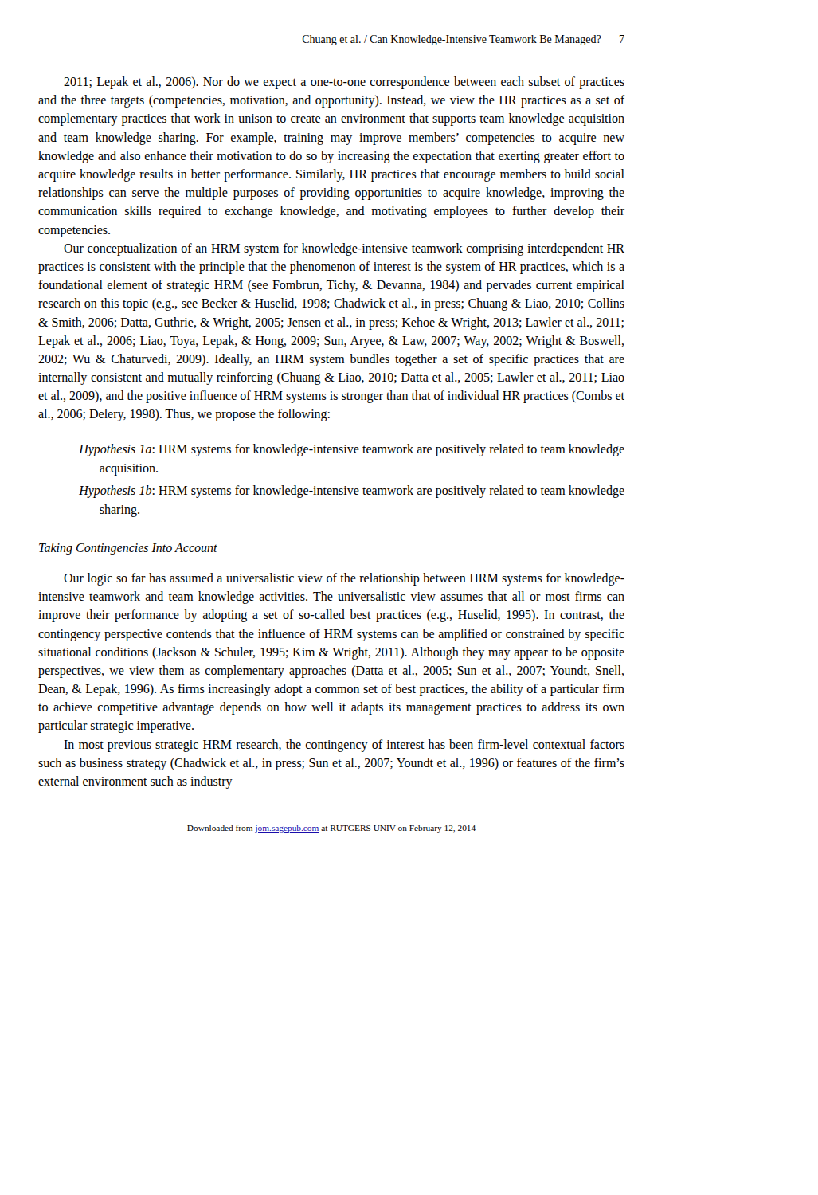Chuang et al. / Can Knowledge-Intensive Teamwork Be Managed?7
2011; Lepak et al., 2006). Nor do we expect a one-to-one correspondence between each subset of practices and the three targets (competencies, motivation, and opportunity). Instead, we view the HR practices as a set of complementary practices that work in unison to create an environment that supports team knowledge acquisition and team knowledge sharing. For example, training may improve members’ competencies to acquire new knowledge and also enhance their motivation to do so by increasing the expectation that exerting greater effort to acquire knowledge results in better performance. Similarly, HR practices that encourage members to build social relationships can serve the multiple purposes of providing opportunities to acquire knowledge, improving the communication skills required to exchange knowledge, and motivating employees to further develop their competencies.
Our conceptualization of an HRM system for knowledge-intensive teamwork comprising interdependent HR practices is consistent with the principle that the phenomenon of interest is the system of HR practices, which is a foundational element of strategic HRM (see Fombrun, Tichy, & Devanna, 1984) and pervades current empirical research on this topic (e.g., see Becker & Huselid, 1998; Chadwick et al., in press; Chuang & Liao, 2010; Collins & Smith, 2006; Datta, Guthrie, & Wright, 2005; Jensen et al., in press; Kehoe & Wright, 2013; Lawler et al., 2011; Lepak et al., 2006; Liao, Toya, Lepak, & Hong, 2009; Sun, Aryee, & Law, 2007; Way, 2002; Wright & Boswell, 2002; Wu & Chaturvedi, 2009). Ideally, an HRM system bundles together a set of specific practices that are internally consistent and mutually reinforcing (Chuang & Liao, 2010; Datta et al., 2005; Lawler et al., 2011; Liao et al., 2009), and the positive influence of HRM systems is stronger than that of individual HR practices (Combs et al., 2006; Delery, 1998). Thus, we propose the following:
Hypothesis 1a: HRM systems for knowledge-intensive teamwork are positively related to team knowledge acquisition.
Hypothesis 1b: HRM systems for knowledge-intensive teamwork are positively related to team knowledge sharing.
Taking Contingencies Into Account
Our logic so far has assumed a universalistic view of the relationship between HRM systems for knowledge-intensive teamwork and team knowledge activities. The universalistic view assumes that all or most firms can improve their performance by adopting a set of so-called best practices (e.g., Huselid, 1995). In contrast, the contingency perspective contends that the influence of HRM systems can be amplified or constrained by specific situational conditions (Jackson & Schuler, 1995; Kim & Wright, 2011). Although they may appear to be opposite perspectives, we view them as complementary approaches (Datta et al., 2005; Sun et al., 2007; Youndt, Snell, Dean, & Lepak, 1996). As firms increasingly adopt a common set of best practices, the ability of a particular firm to achieve competitive advantage depends on how well it adapts its management practices to address its own particular strategic imperative.
In most previous strategic HRM research, the contingency of interest has been firm-level contextual factors such as business strategy (Chadwick et al., in press; Sun et al., 2007; Youndt et al., 1996) or features of the firm’s external environment such as industry
Downloaded from jom.sagepub.com at RUTGERS UNIV on February 12, 2014